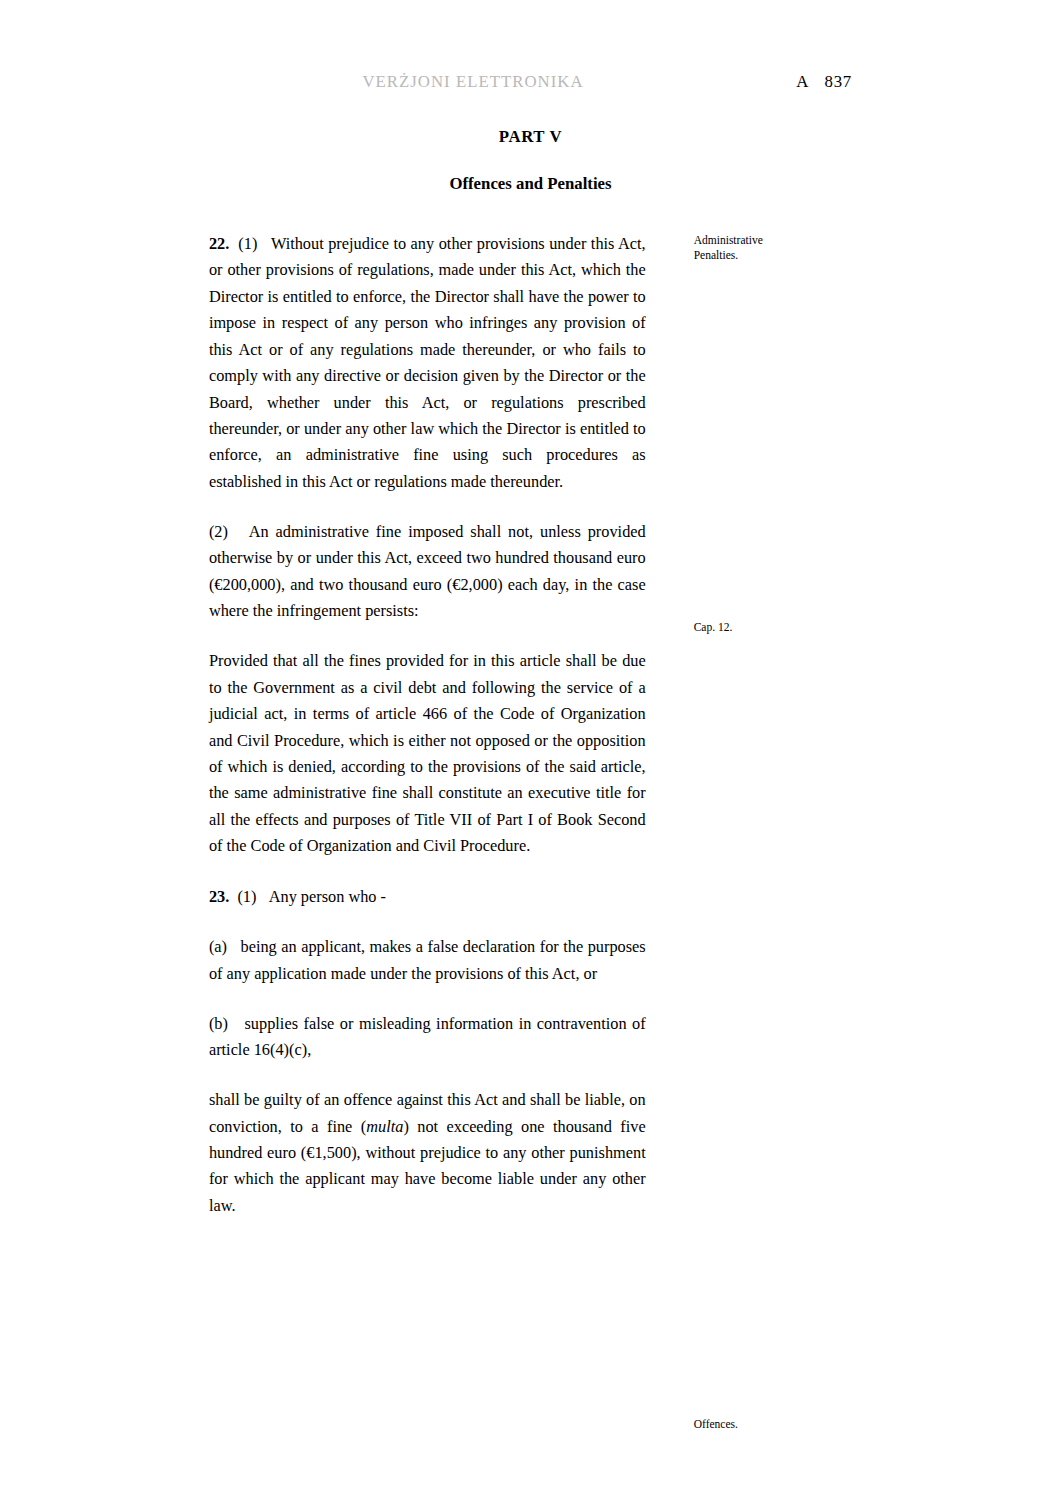VERŻJONI ELETTRONIKA
A 837
PART V
Offences and Penalties
Administrative
Penalties.
22. (1) Without prejudice to any other provisions under this Act, or other provisions of regulations, made under this Act, which the Director is entitled to enforce, the Director shall have the power to impose in respect of any person who infringes any provision of this Act or of any regulations made thereunder, or who fails to comply with any directive or decision given by the Director or the Board, whether under this Act, or regulations prescribed thereunder, or under any other law which the Director is entitled to enforce, an administrative fine using such procedures as established in this Act or regulations made thereunder.
(2) An administrative fine imposed shall not, unless provided otherwise by or under this Act, exceed two hundred thousand euro (€200,000), and two thousand euro (€2,000) each day, in the case where the infringement persists:
Cap. 12.
Provided that all the fines provided for in this article shall be due to the Government as a civil debt and following the service of a judicial act, in terms of article 466 of the Code of Organization and Civil Procedure, which is either not opposed or the opposition of which is denied, according to the provisions of the said article, the same administrative fine shall constitute an executive title for all the effects and purposes of Title VII of Part I of Book Second of the Code of Organization and Civil Procedure.
Offences.
23. (1) Any person who -
(a) being an applicant, makes a false declaration for the purposes of any application made under the provisions of this Act, or
(b) supplies false or misleading information in contravention of article 16(4)(c),
shall be guilty of an offence against this Act and shall be liable, on conviction, to a fine (multa) not exceeding one thousand five hundred euro (€1,500), without prejudice to any other punishment for which the applicant may have become liable under any other law.